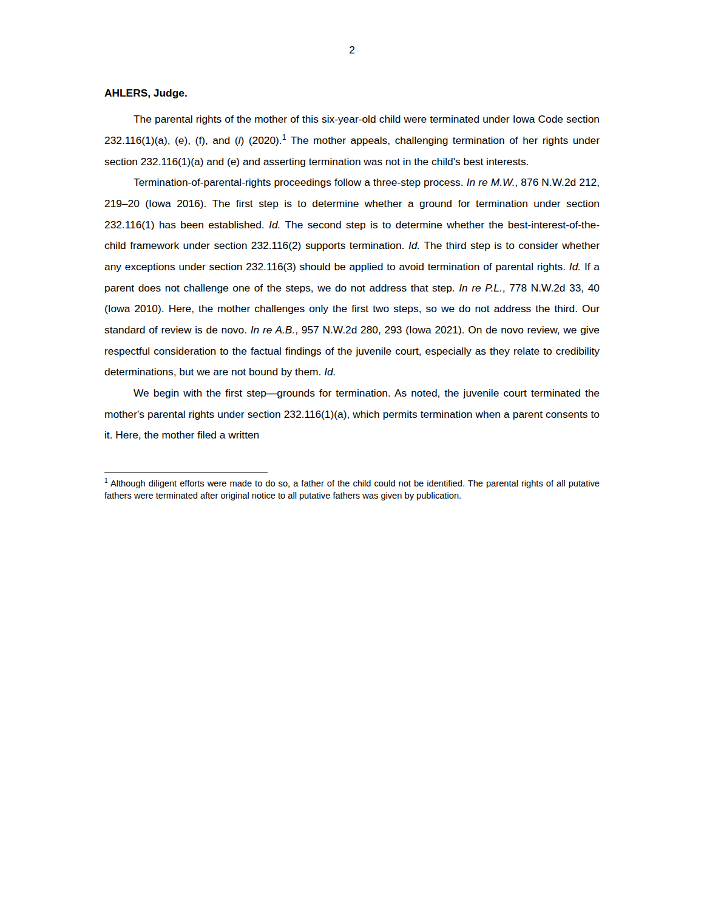2
AHLERS, Judge.
The parental rights of the mother of this six-year-old child were terminated under Iowa Code section 232.116(1)(a), (e), (f), and (l) (2020).1 The mother appeals, challenging termination of her rights under section 232.116(1)(a) and (e) and asserting termination was not in the child's best interests.
Termination-of-parental-rights proceedings follow a three-step process. In re M.W., 876 N.W.2d 212, 219–20 (Iowa 2016). The first step is to determine whether a ground for termination under section 232.116(1) has been established. Id. The second step is to determine whether the best-interest-of-the-child framework under section 232.116(2) supports termination. Id. The third step is to consider whether any exceptions under section 232.116(3) should be applied to avoid termination of parental rights. Id. If a parent does not challenge one of the steps, we do not address that step. In re P.L., 778 N.W.2d 33, 40 (Iowa 2010). Here, the mother challenges only the first two steps, so we do not address the third. Our standard of review is de novo. In re A.B., 957 N.W.2d 280, 293 (Iowa 2021). On de novo review, we give respectful consideration to the factual findings of the juvenile court, especially as they relate to credibility determinations, but we are not bound by them. Id.
We begin with the first step—grounds for termination. As noted, the juvenile court terminated the mother's parental rights under section 232.116(1)(a), which permits termination when a parent consents to it. Here, the mother filed a written
1 Although diligent efforts were made to do so, a father of the child could not be identified. The parental rights of all putative fathers were terminated after original notice to all putative fathers was given by publication.